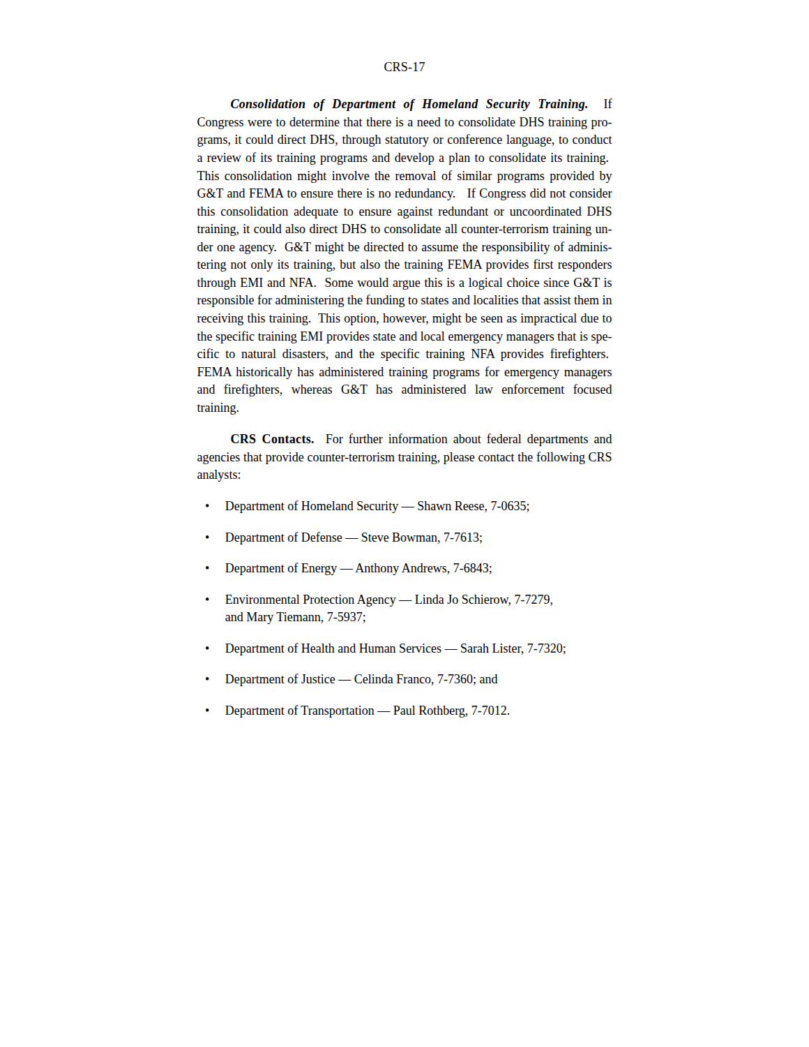CRS-17
Consolidation of Department of Homeland Security Training. If Congress were to determine that there is a need to consolidate DHS training programs, it could direct DHS, through statutory or conference language, to conduct a review of its training programs and develop a plan to consolidate its training. This consolidation might involve the removal of similar programs provided by G&T and FEMA to ensure there is no redundancy. If Congress did not consider this consolidation adequate to ensure against redundant or uncoordinated DHS training, it could also direct DHS to consolidate all counter-terrorism training under one agency. G&T might be directed to assume the responsibility of administering not only its training, but also the training FEMA provides first responders through EMI and NFA. Some would argue this is a logical choice since G&T is responsible for administering the funding to states and localities that assist them in receiving this training. This option, however, might be seen as impractical due to the specific training EMI provides state and local emergency managers that is specific to natural disasters, and the specific training NFA provides firefighters. FEMA historically has administered training programs for emergency managers and firefighters, whereas G&T has administered law enforcement focused training.
CRS Contacts. For further information about federal departments and agencies that provide counter-terrorism training, please contact the following CRS analysts:
Department of Homeland Security — Shawn Reese, 7-0635;
Department of Defense — Steve Bowman, 7-7613;
Department of Energy — Anthony Andrews, 7-6843;
Environmental Protection Agency — Linda Jo Schierow, 7-7279,and Mary Tiemann, 7-5937;
Department of Health and Human Services — Sarah Lister, 7-7320;
Department of Justice — Celinda Franco, 7-7360; and
Department of Transportation — Paul Rothberg, 7-7012.